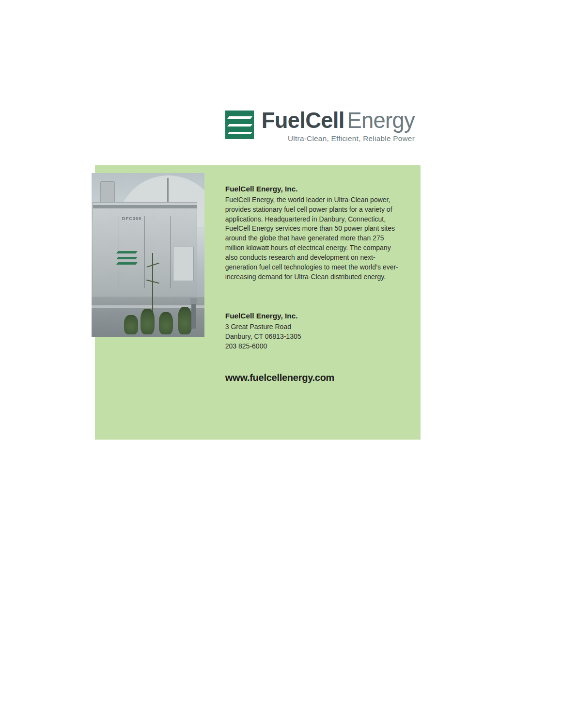FuelCell Energy
Ultra-Clean, Efficient, Reliable Power
DFC300
FuelCell Energy, Inc.
FuelCell Energy, the world leader in Ultra-Clean power, provides stationary fuel cell power plants for a variety of applications. Headquartered in Danbury, Connecticut, FuelCell Energy services more than 50 power plant sites around the globe that have generated more than 275 million kilowatt hours of electrical energy. The company also conducts research and development on next-generation fuel cell technologies to meet the world’s ever-increasing demand for Ultra-Clean distributed energy.
FuelCell Energy, Inc.
3 Great Pasture Road
Danbury, CT 06813-1305
203 825-6000
www.fuelcellenergy.com